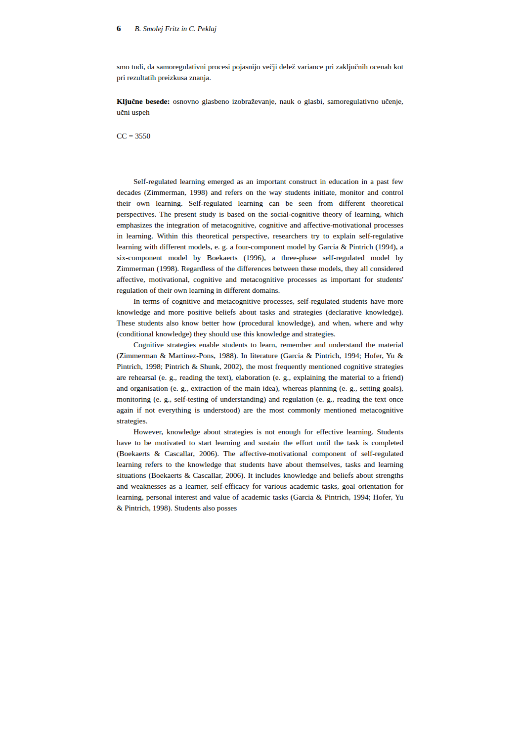6 B. Smolej Fritz in C. Peklaj
smo tudi, da samoregulativni procesi pojasnijo večji delež variance pri zaključnih ocenah kot pri rezultatih preizkusa znanja.
Ključne besede: osnovno glasbeno izobraževanje, nauk o glasbi, samoregulativno učenje, učni uspeh
CC = 3550
Self-regulated learning emerged as an important construct in education in a past few decades (Zimmerman, 1998) and refers on the way students initiate, monitor and control their own learning. Self-regulated learning can be seen from different theoretical perspectives. The present study is based on the social-cognitive theory of learning, which emphasizes the integration of metacognitive, cognitive and affective-motivational processes in learning. Within this theoretical perspective, researchers try to explain self-regulative learning with different models, e. g. a four-component model by Garcia & Pintrich (1994), a six-component model by Boekaerts (1996), a three-phase self-regulated model by Zimmerman (1998). Regardless of the differences between these models, they all considered affective, motivational, cognitive and metacognitive processes as important for students' regulation of their own learning in different domains.
In terms of cognitive and metacognitive processes, self-regulated students have more knowledge and more positive beliefs about tasks and strategies (declarative knowledge). These students also know better how (procedural knowledge), and when, where and why (conditional knowledge) they should use this knowledge and strategies.
Cognitive strategies enable students to learn, remember and understand the material (Zimmerman & Martinez-Pons, 1988). In literature (Garcia & Pintrich, 1994; Hofer, Yu & Pintrich, 1998; Pintrich & Shunk, 2002), the most frequently mentioned cognitive strategies are rehearsal (e. g., reading the text), elaboration (e. g., explaining the material to a friend) and organisation (e. g., extraction of the main idea), whereas planning (e. g., setting goals), monitoring (e. g., self-testing of understanding) and regulation (e. g., reading the text once again if not everything is understood) are the most commonly mentioned metacognitive strategies.
However, knowledge about strategies is not enough for effective learning. Students have to be motivated to start learning and sustain the effort until the task is completed (Boekaerts & Cascallar, 2006). The affective-motivational component of self-regulated learning refers to the knowledge that students have about themselves, tasks and learning situations (Boekaerts & Cascallar, 2006). It includes knowledge and beliefs about strengths and weaknesses as a learner, self-efficacy for various academic tasks, goal orientation for learning, personal interest and value of academic tasks (Garcia & Pintrich, 1994; Hofer, Yu & Pintrich, 1998). Students also posses